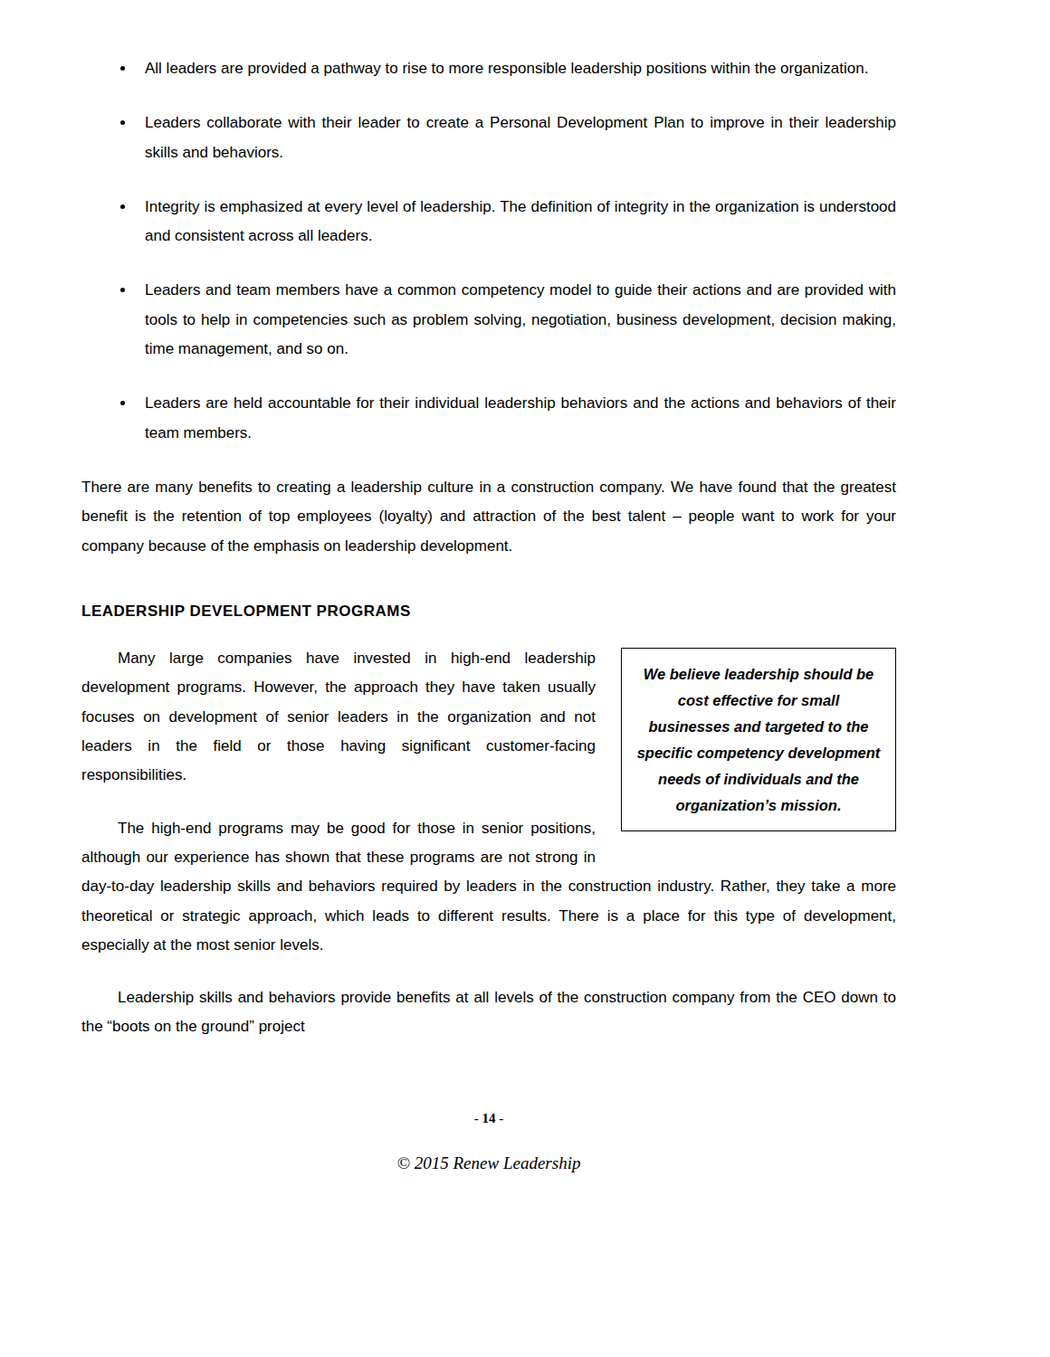All leaders are provided a pathway to rise to more responsible leadership positions within the organization.
Leaders collaborate with their leader to create a Personal Development Plan to improve in their leadership skills and behaviors.
Integrity is emphasized at every level of leadership. The definition of integrity in the organization is understood and consistent across all leaders.
Leaders and team members have a common competency model to guide their actions and are provided with tools to help in competencies such as problem solving, negotiation, business development, decision making, time management, and so on.
Leaders are held accountable for their individual leadership behaviors and the actions and behaviors of their team members.
There are many benefits to creating a leadership culture in a construction company. We have found that the greatest benefit is the retention of top employees (loyalty) and attraction of the best talent – people want to work for your company because of the emphasis on leadership development.
LEADERSHIP DEVELOPMENT PROGRAMS
We believe leadership should be cost effective for small businesses and targeted to the specific competency development needs of individuals and the organization’s mission.
Many large companies have invested in high-end leadership development programs. However, the approach they have taken usually focuses on development of senior leaders in the organization and not leaders in the field or those having significant customer-facing responsibilities.
The high-end programs may be good for those in senior positions, although our experience has shown that these programs are not strong in day-to-day leadership skills and behaviors required by leaders in the construction industry. Rather, they take a more theoretical or strategic approach, which leads to different results. There is a place for this type of development, especially at the most senior levels.
Leadership skills and behaviors provide benefits at all levels of the construction company from the CEO down to the “boots on the ground” project
- 14 -
© 2015 Renew Leadership